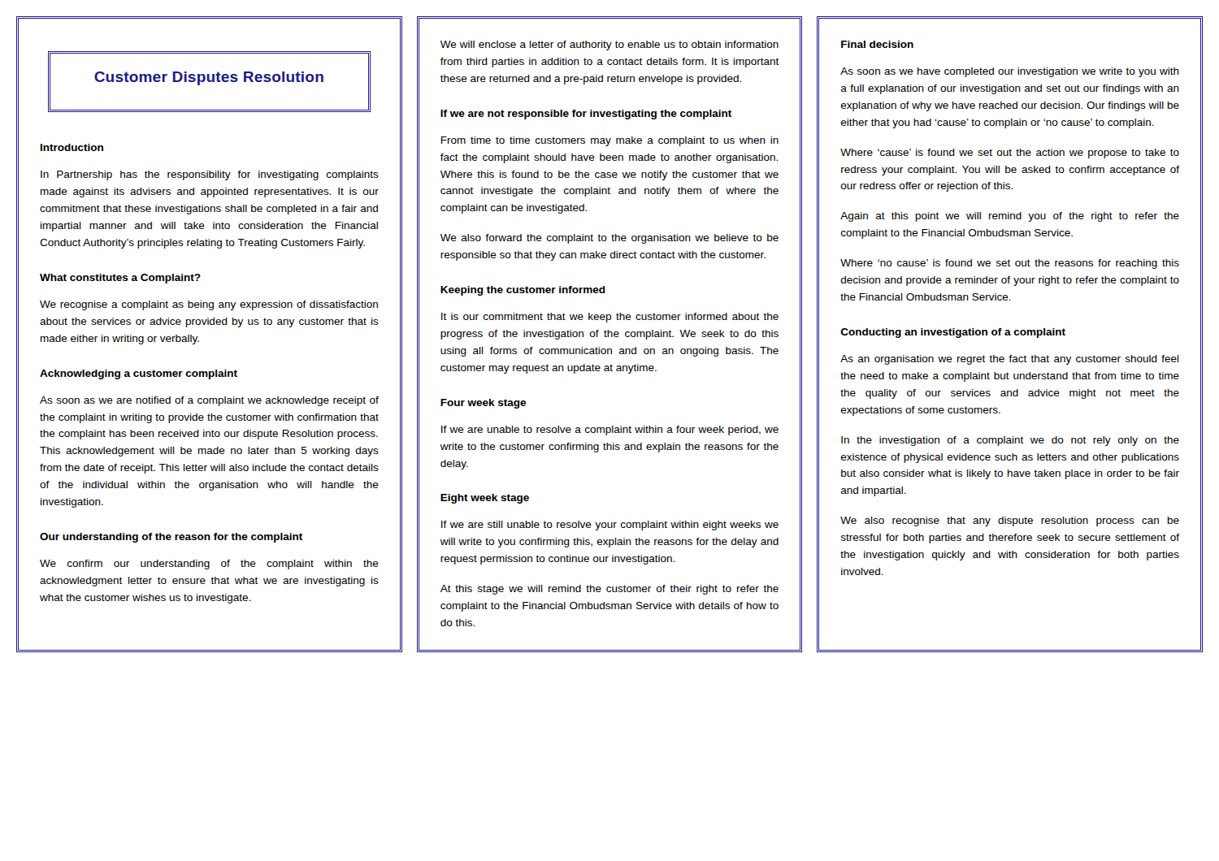Customer Disputes Resolution
Introduction
In Partnership has the responsibility for investigating complaints made against its advisers and appointed representatives. It is our commitment that these investigations shall be completed in a fair and impartial manner and will take into consideration the Financial Conduct Authority’s principles relating to Treating Customers Fairly.
What constitutes a Complaint?
We recognise a complaint as being any expression of dissatisfaction about the services or advice provided by us to any customer that is made either in writing or verbally.
Acknowledging a customer complaint
As soon as we are notified of a complaint we acknowledge receipt of the complaint in writing to provide the customer with confirmation that the complaint has been received into our dispute Resolution process. This acknowledgement will be made no later than 5 working days from the date of receipt. This letter will also include the contact details of the individual within the organisation who will handle the investigation.
Our understanding of the reason for the complaint
We confirm our understanding of the complaint within the acknowledgment letter to ensure that what we are investigating is what the customer wishes us to investigate.
We will enclose a letter of authority to enable us to obtain information from third parties in addition to a contact details form. It is important these are returned and a pre-paid return envelope is provided.
If we are not responsible for investigating the complaint
From time to time customers may make a complaint to us when in fact the complaint should have been made to another organisation. Where this is found to be the case we notify the customer that we cannot investigate the complaint and notify them of where the complaint can be investigated.
We also forward the complaint to the organisation we believe to be responsible so that they can make direct contact with the customer.
Keeping the customer informed
It is our commitment that we keep the customer informed about the progress of the investigation of the complaint. We seek to do this using all forms of communication and on an ongoing basis. The customer may request an update at anytime.
Four week stage
If we are unable to resolve a complaint within a four week period, we write to the customer confirming this and explain the reasons for the delay.
Eight week stage
If we are still unable to resolve your complaint within eight weeks we will write to you confirming this, explain the reasons for the delay and request permission to continue our investigation.
At this stage we will remind the customer of their right to refer the complaint to the Financial Ombudsman Service with details of how to do this.
Final decision
As soon as we have completed our investigation we write to you with a full explanation of our investigation and set out our findings with an explanation of why we have reached our decision. Our findings will be either that you had ‘cause’ to complain or ‘no cause’ to complain.
Where ‘cause’ is found we set out the action we propose to take to redress your complaint. You will be asked to confirm acceptance of our redress offer or rejection of this.
Again at this point we will remind you of the right to refer the complaint to the Financial Ombudsman Service.
Where ‘no cause’ is found we set out the reasons for reaching this decision and provide a reminder of your right to refer the complaint to the Financial Ombudsman Service.
Conducting an investigation of a complaint
As an organisation we regret the fact that any customer should feel the need to make a complaint but understand that from time to time the quality of our services and advice might not meet the expectations of some customers.
In the investigation of a complaint we do not rely only on the existence of physical evidence such as letters and other publications but also consider what is likely to have taken place in order to be fair and impartial.
We also recognise that any dispute resolution process can be stressful for both parties and therefore seek to secure settlement of the investigation quickly and with consideration for both parties involved.